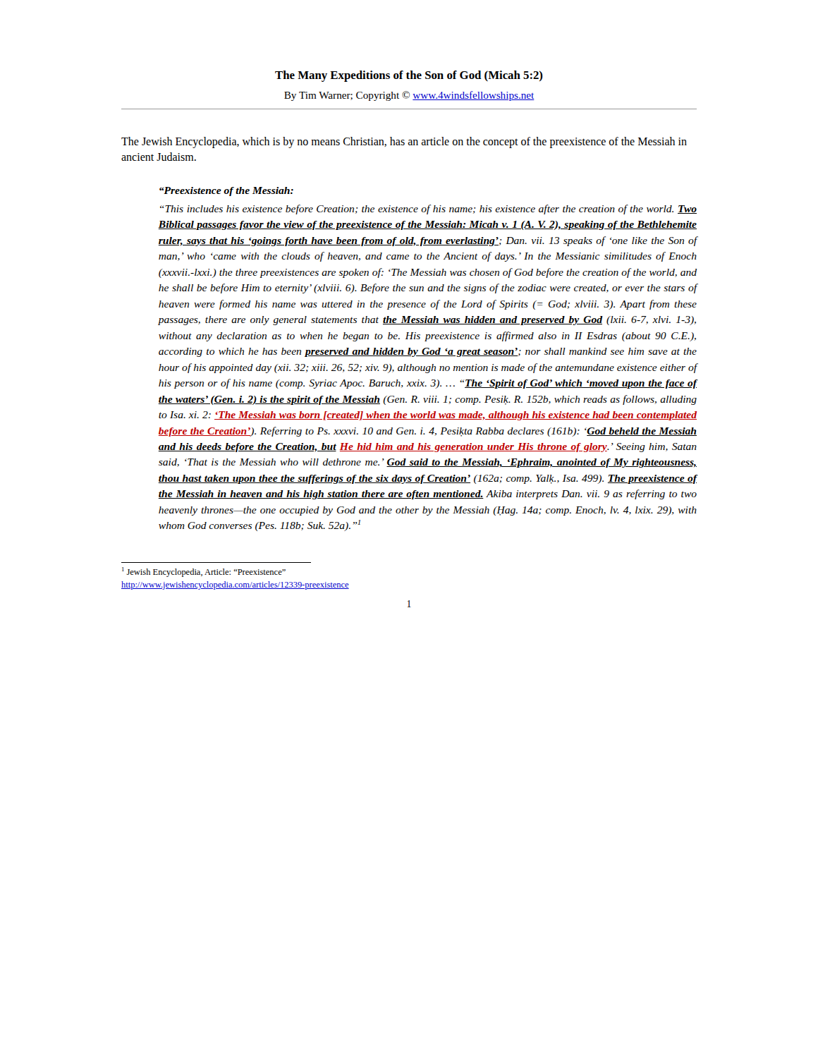The Many Expeditions of the Son of God (Micah 5:2)
By Tim Warner; Copyright © www.4windsfellowships.net
The Jewish Encyclopedia, which is by no means Christian, has an article on the concept of the preexistence of the Messiah in ancient Judaism.
“Preexistence of the Messiah:
“This includes his existence before Creation; the existence of his name; his existence after the creation of the world. Two Biblical passages favor the view of the preexistence of the Messiah: Micah v. 1 (A. V. 2), speaking of the Bethlehemite ruler, says that his ‘goings forth have been from of old, from everlasting’; Dan. vii. 13 speaks of ‘one like the Son of man,’ who ‘came with the clouds of heaven, and came to the Ancient of days.’ In the Messianic similitudes of Enoch (xxxvii.-lxxi.) the three preexistences are spoken of: ‘The Messiah was chosen of God before the creation of the world, and he shall be before Him to eternity’ (xlviii. 6). Before the sun and the signs of the zodiac were created, or ever the stars of heaven were formed his name was uttered in the presence of the Lord of Spirits (= God; xlviii. 3). Apart from these passages, there are only general statements that the Messiah was hidden and preserved by God (lxii. 6-7, xlvi. 1-3), without any declaration as to when he began to be. His preexistence is affirmed also in II Esdras (about 90 C.E.), according to which he has been preserved and hidden by God ‘a great season’; nor shall mankind see him save at the hour of his appointed day (xii. 32; xiii. 26, 52; xiv. 9), although no mention is made of the antemundane existence either of his person or of his name (comp. Syriac Apoc. Baruch, xxix. 3). … “The ‘Spirit of God’ which ‘moved upon the face of the waters’ (Gen. i. 2) is the spirit of the Messiah (Gen. R. viii. 1; comp. Pesiḳ. R. 152b, which reads as follows, alluding to Isa. xi. 2: ‘The Messiah was born [created] when the world was made, although his existence had been contemplated before the Creation’). Referring to Ps. xxxvi. 10 and Gen. i. 4, Pesiḳta Rabba declares (161b): ‘God beheld the Messiah and his deeds before the Creation, but He hid him and his generation under His throne of glory.’ Seeing him, Satan said, ‘That is the Messiah who will dethrone me.’ God said to the Messiah, ‘Ephraim, anointed of My righteousness, thou hast taken upon thee the sufferings of the six days of Creation’ (162a; comp. Yalḳ., Isa. 499). The preexistence of the Messiah in heaven and his high station there are often mentioned. Akiba interprets Dan. vii. 9 as referring to two heavenly thrones—the one occupied by God and the other by the Messiah (Ḥag. 14a; comp. Enoch, lv. 4, lxix. 29), with whom God converses (Pes. 118b; Suk. 52a).”1
1 Jewish Encyclopedia, Article: “Preexistence”
http://www.jewishencyclopedia.com/articles/12339-preexistence
1